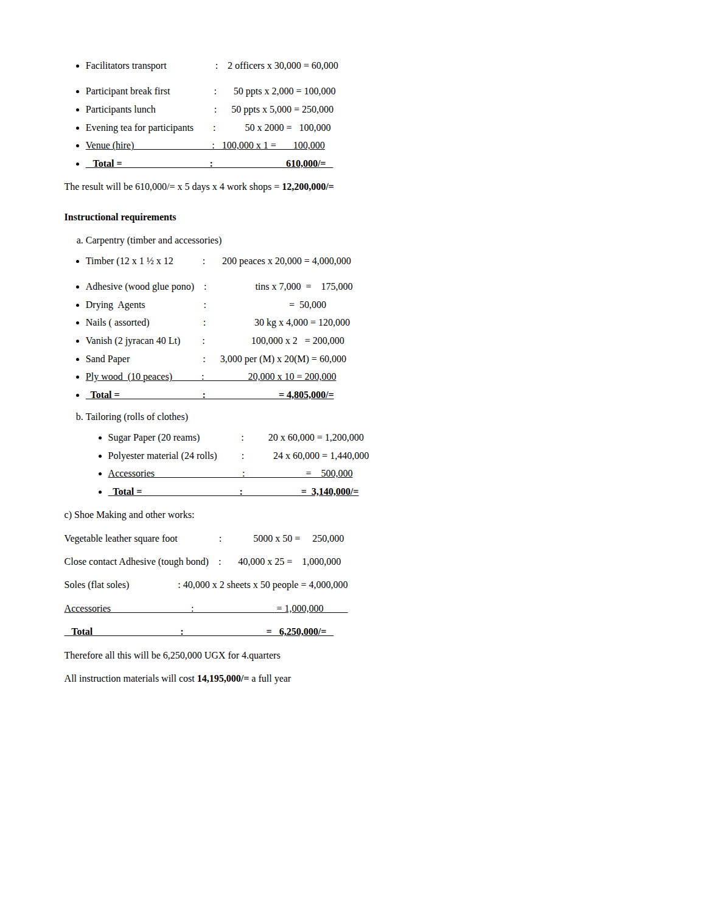Facilitators transport : 2 officers x 30,000 = 60,000
Participant break first : 50 ppts x 2,000 = 100,000
Participants lunch : 50 ppts x 5,000 = 250,000
Evening tea for participants : 50 x 2000 = 100,000
Venue (hire) : 100,000 x 1 = 100,000
Total = : 610,000/=
The result will be 610,000/= x 5 days x 4 work shops = 12,200,000/=
Instructional requirements
Carpentry (timber and accessories)
Timber (12 x 1 ½ x 12 : 200 peaces x 20,000 = 4,000,000
Adhesive (wood glue pono) : tins x 7,000 = 175,000
Drying Agents : = 50,000
Nails ( assorted) : 30 kg x 4,000 = 120,000
Vanish (2 jyracan 40 Lt) : 100,000 x 2 = 200,000
Sand Paper : 3,000 per (M) x 20(M) = 60,000
Ply wood (10 peaces) : 20,000 x 10 = 200,000
Total = : = 4,805,000/=
Tailoring (rolls of clothes)
Sugar Paper (20 reams) : 20 x 60,000 = 1,200,000
Polyester material (24 rolls) : 24 x 60,000 = 1,440,000
Accessories : = 500,000
Total = : = 3,140,000/=
c) Shoe Making and other works:
Vegetable leather square foot : 5000 x 50 = 250,000
Close contact Adhesive (tough bond) : 40,000 x 25 = 1,000,000
Soles (flat soles) : 40,000 x 2 sheets x 50 people = 4,000,000
Accessories : = 1,000,000
Total : = 6,250,000/=
Therefore all this will be 6,250,000 UGX for 4.quarters
All instruction materials will cost 14,195,000/= a full year